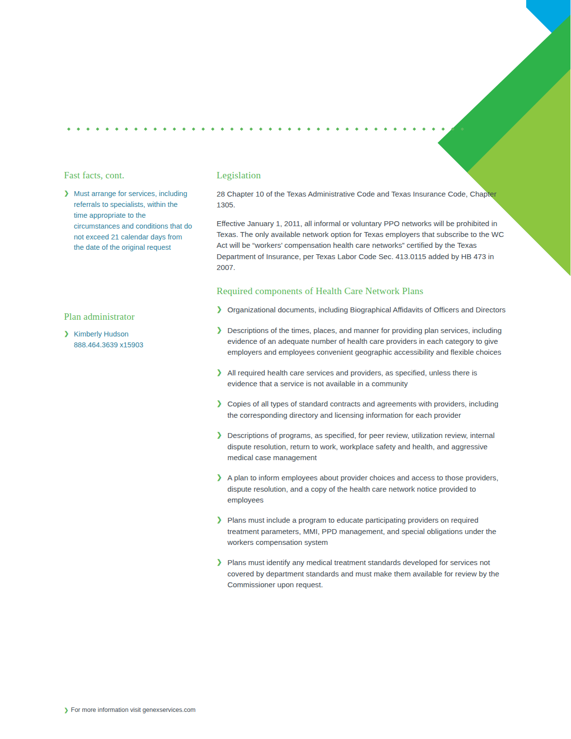Fast facts, cont.
Must arrange for services, including referrals to specialists, within the time appropriate to the circumstances and conditions that do not exceed 21 calendar days from the date of the original request
Plan administrator
Kimberly Hudson
888.464.3639 x15903
Legislation
28 Chapter 10 of the Texas Administrative Code and Texas Insurance Code, Chapter 1305.
Effective January 1, 2011, all informal or voluntary PPO networks will be prohibited in Texas. The only available network option for Texas employers that subscribe to the WC Act will be “workers’ compensation health care networks” certified by the Texas Department of Insurance, per Texas Labor Code Sec. 413.0115 added by HB 473 in 2007.
Required components of Health Care Network Plans
Organizational documents, including Biographical Affidavits of Officers and Directors
Descriptions of the times, places, and manner for providing plan services, including evidence of an adequate number of health care providers in each category to give employers and employees convenient geographic accessibility and flexible choices
All required health care services and providers, as specified, unless there is evidence that a service is not available in a community
Copies of all types of standard contracts and agreements with providers, including the corresponding directory and licensing information for each provider
Descriptions of programs, as specified, for peer review, utilization review, internal dispute resolution, return to work, workplace safety and health, and aggressive medical case management
A plan to inform employees about provider choices and access to those providers, dispute resolution, and a copy of the health care network notice provided to employees
Plans must include a program to educate participating providers on required treatment parameters, MMI, PPD management, and special obligations under the workers compensation system
Plans must identify any medical treatment standards developed for services not covered by department standards and must make them available for review by the Commissioner upon request.
For more information visit genexservices.com